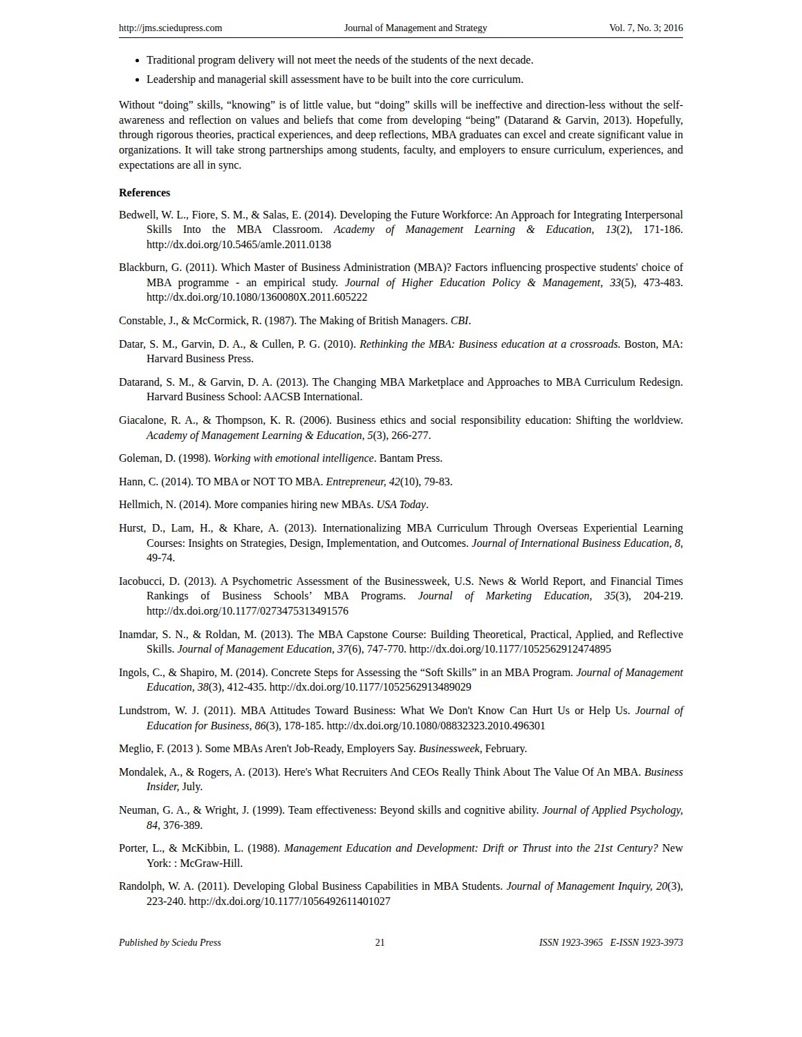http://jms.sciedupress.com Journal of Management and Strategy Vol. 7, No. 3; 2016
Traditional program delivery will not meet the needs of the students of the next decade.
Leadership and managerial skill assessment have to be built into the core curriculum.
Without “doing” skills, “knowing” is of little value, but “doing” skills will be ineffective and direction-less without the self-awareness and reflection on values and beliefs that come from developing “being” (Datarand & Garvin, 2013). Hopefully, through rigorous theories, practical experiences, and deep reflections, MBA graduates can excel and create significant value in organizations. It will take strong partnerships among students, faculty, and employers to ensure curriculum, experiences, and expectations are all in sync.
References
Bedwell, W. L., Fiore, S. M., & Salas, E. (2014). Developing the Future Workforce: An Approach for Integrating Interpersonal Skills Into the MBA Classroom. Academy of Management Learning & Education, 13(2), 171-186. http://dx.doi.org/10.5465/amle.2011.0138
Blackburn, G. (2011). Which Master of Business Administration (MBA)? Factors influencing prospective students' choice of MBA programme - an empirical study. Journal of Higher Education Policy & Management, 33(5), 473-483. http://dx.doi.org/10.1080/1360080X.2011.605222
Constable, J., & McCormick, R. (1987). The Making of British Managers. CBI.
Datar, S. M., Garvin, D. A., & Cullen, P. G. (2010). Rethinking the MBA: Business education at a crossroads. Boston, MA: Harvard Business Press.
Datarand, S. M., & Garvin, D. A. (2013). The Changing MBA Marketplace and Approaches to MBA Curriculum Redesign. Harvard Business School: AACSB International.
Giacalone, R. A., & Thompson, K. R. (2006). Business ethics and social responsibility education: Shifting the worldview. Academy of Management Learning & Education, 5(3), 266-277.
Goleman, D. (1998). Working with emotional intelligence. Bantam Press.
Hann, C. (2014). TO MBA or NOT TO MBA. Entrepreneur, 42(10), 79-83.
Hellmich, N. (2014). More companies hiring new MBAs. USA Today.
Hurst, D., Lam, H., & Khare, A. (2013). Internationalizing MBA Curriculum Through Overseas Experiential Learning Courses: Insights on Strategies, Design, Implementation, and Outcomes. Journal of International Business Education, 8, 49-74.
Iacobucci, D. (2013). A Psychometric Assessment of the Businessweek, U.S. News & World Report, and Financial Times Rankings of Business Schools’ MBA Programs. Journal of Marketing Education, 35(3), 204-219. http://dx.doi.org/10.1177/0273475313491576
Inamdar, S. N., & Roldan, M. (2013). The MBA Capstone Course: Building Theoretical, Practical, Applied, and Reflective Skills. Journal of Management Education, 37(6), 747-770. http://dx.doi.org/10.1177/1052562912474895
Ingols, C., & Shapiro, M. (2014). Concrete Steps for Assessing the “Soft Skills” in an MBA Program. Journal of Management Education, 38(3), 412-435. http://dx.doi.org/10.1177/1052562913489029
Lundstrom, W. J. (2011). MBA Attitudes Toward Business: What We Don't Know Can Hurt Us or Help Us. Journal of Education for Business, 86(3), 178-185. http://dx.doi.org/10.1080/08832323.2010.496301
Meglio, F. (2013 ). Some MBAs Aren't Job-Ready, Employers Say. Businessweek, February.
Mondalek, A., & Rogers, A. (2013). Here's What Recruiters And CEOs Really Think About The Value Of An MBA. Business Insider, July.
Neuman, G. A., & Wright, J. (1999). Team effectiveness: Beyond skills and cognitive ability. Journal of Applied Psychology, 84, 376-389.
Porter, L., & McKibbin, L. (1988). Management Education and Development: Drift or Thrust into the 21st Century? New York: : McGraw-Hill.
Randolph, W. A. (2011). Developing Global Business Capabilities in MBA Students. Journal of Management Inquiry, 20(3), 223-240. http://dx.doi.org/10.1177/1056492611401027
Published by Sciedu Press 21 ISSN 1923-3965 E-ISSN 1923-3973